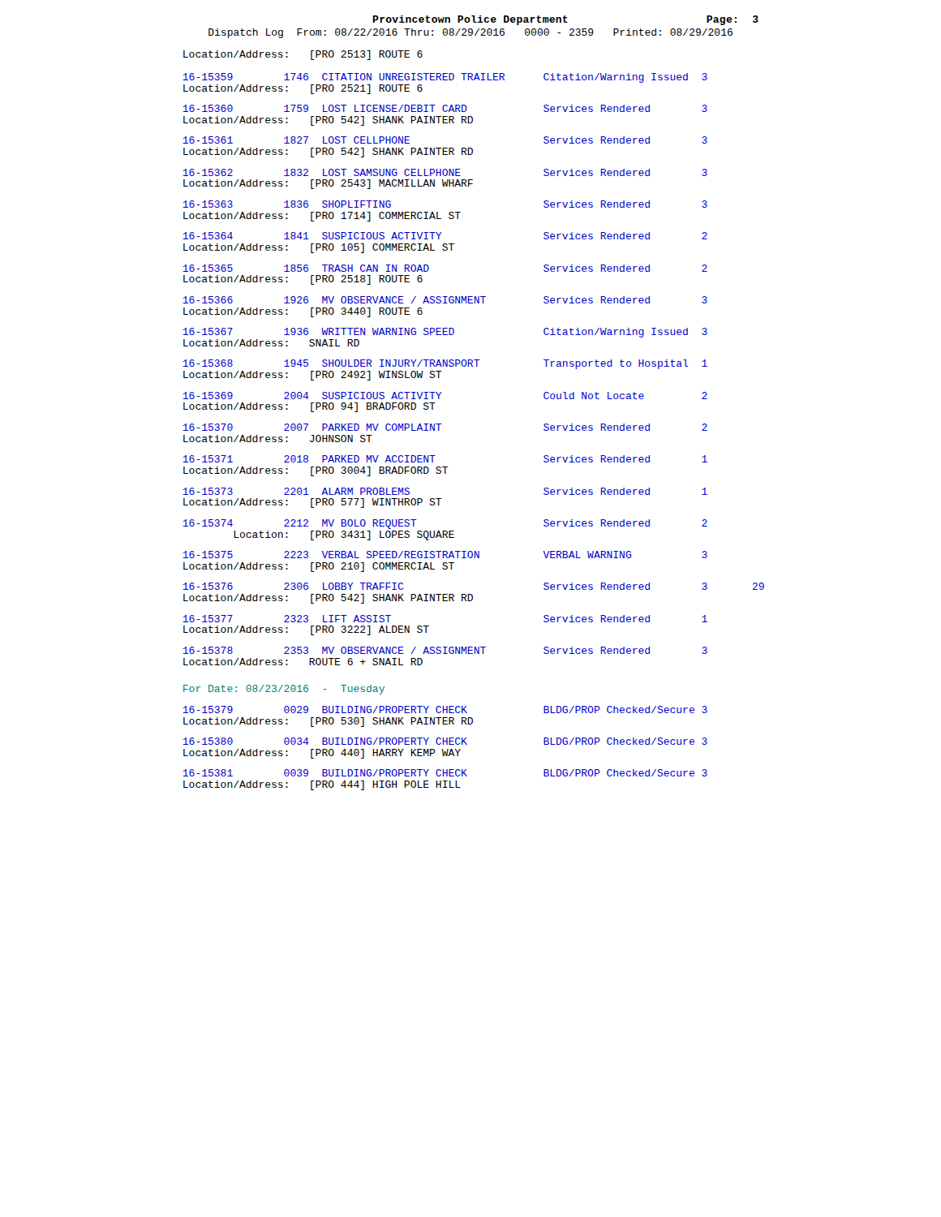Provincetown Police DepartmentPage: 3
Dispatch Log From: 08/22/2016 Thru: 08/29/2016 0000 - 2359 Printed: 08/29/2016
Location/Address: [PRO 2513] ROUTE 6
16-15359 1746 CITATION UNREGISTERED TRAILER Citation/Warning Issued 3 Location/Address: [PRO 2521] ROUTE 6
16-15360 1759 LOST LICENSE/DEBIT CARD Services Rendered 3 Location/Address: [PRO 542] SHANK PAINTER RD
16-15361 1827 LOST CELLPHONE Services Rendered 3 Location/Address: [PRO 542] SHANK PAINTER RD
16-15362 1832 LOST SAMSUNG CELLPHONE Services Rendered 3 Location/Address: [PRO 2543] MACMILLAN WHARF
16-15363 1836 SHOPLIFTING Services Rendered 3 Location/Address: [PRO 1714] COMMERCIAL ST
16-15364 1841 SUSPICIOUS ACTIVITY Services Rendered 2 Location/Address: [PRO 105] COMMERCIAL ST
16-15365 1856 TRASH CAN IN ROAD Services Rendered 2 Location/Address: [PRO 2518] ROUTE 6
16-15366 1926 MV OBSERVANCE / ASSIGNMENT Services Rendered 3 Location/Address: [PRO 3440] ROUTE 6
16-15367 1936 WRITTEN WARNING SPEED Citation/Warning Issued 3 Location/Address: SNAIL RD
16-15368 1945 SHOULDER INJURY/TRANSPORT Transported to Hospital 1 Location/Address: [PRO 2492] WINSLOW ST
16-15369 2004 SUSPICIOUS ACTIVITY Could Not Locate 2 Location/Address: [PRO 94] BRADFORD ST
16-15370 2007 PARKED MV COMPLAINT Services Rendered 2 Location/Address: JOHNSON ST
16-15371 2018 PARKED MV ACCIDENT Services Rendered 1 Location/Address: [PRO 3004] BRADFORD ST
16-15373 2201 ALARM PROBLEMS Services Rendered 1 Location/Address: [PRO 577] WINTHROP ST
16-15374 2212 MV BOLO REQUEST Services Rendered 2 Location: [PRO 3431] LOPES SQUARE
16-15375 2223 VERBAL SPEED/REGISTRATION VERBAL WARNING 3 Location/Address: [PRO 210] COMMERCIAL ST
16-15376 2306 LOBBY TRAFFIC Services Rendered 3 29 Location/Address: [PRO 542] SHANK PAINTER RD
16-15377 2323 LIFT ASSIST Services Rendered 1 Location/Address: [PRO 3222] ALDEN ST
16-15378 2353 MV OBSERVANCE / ASSIGNMENT Services Rendered 3 Location/Address: ROUTE 6 + SNAIL RD
For Date: 08/23/2016 - Tuesday
16-15379 0029 BUILDING/PROPERTY CHECK BLDG/PROP Checked/Secure 3 Location/Address: [PRO 530] SHANK PAINTER RD
16-15380 0034 BUILDING/PROPERTY CHECK BLDG/PROP Checked/Secure 3 Location/Address: [PRO 440] HARRY KEMP WAY
16-15381 0039 BUILDING/PROPERTY CHECK BLDG/PROP Checked/Secure 3 Location/Address: [PRO 444] HIGH POLE HILL